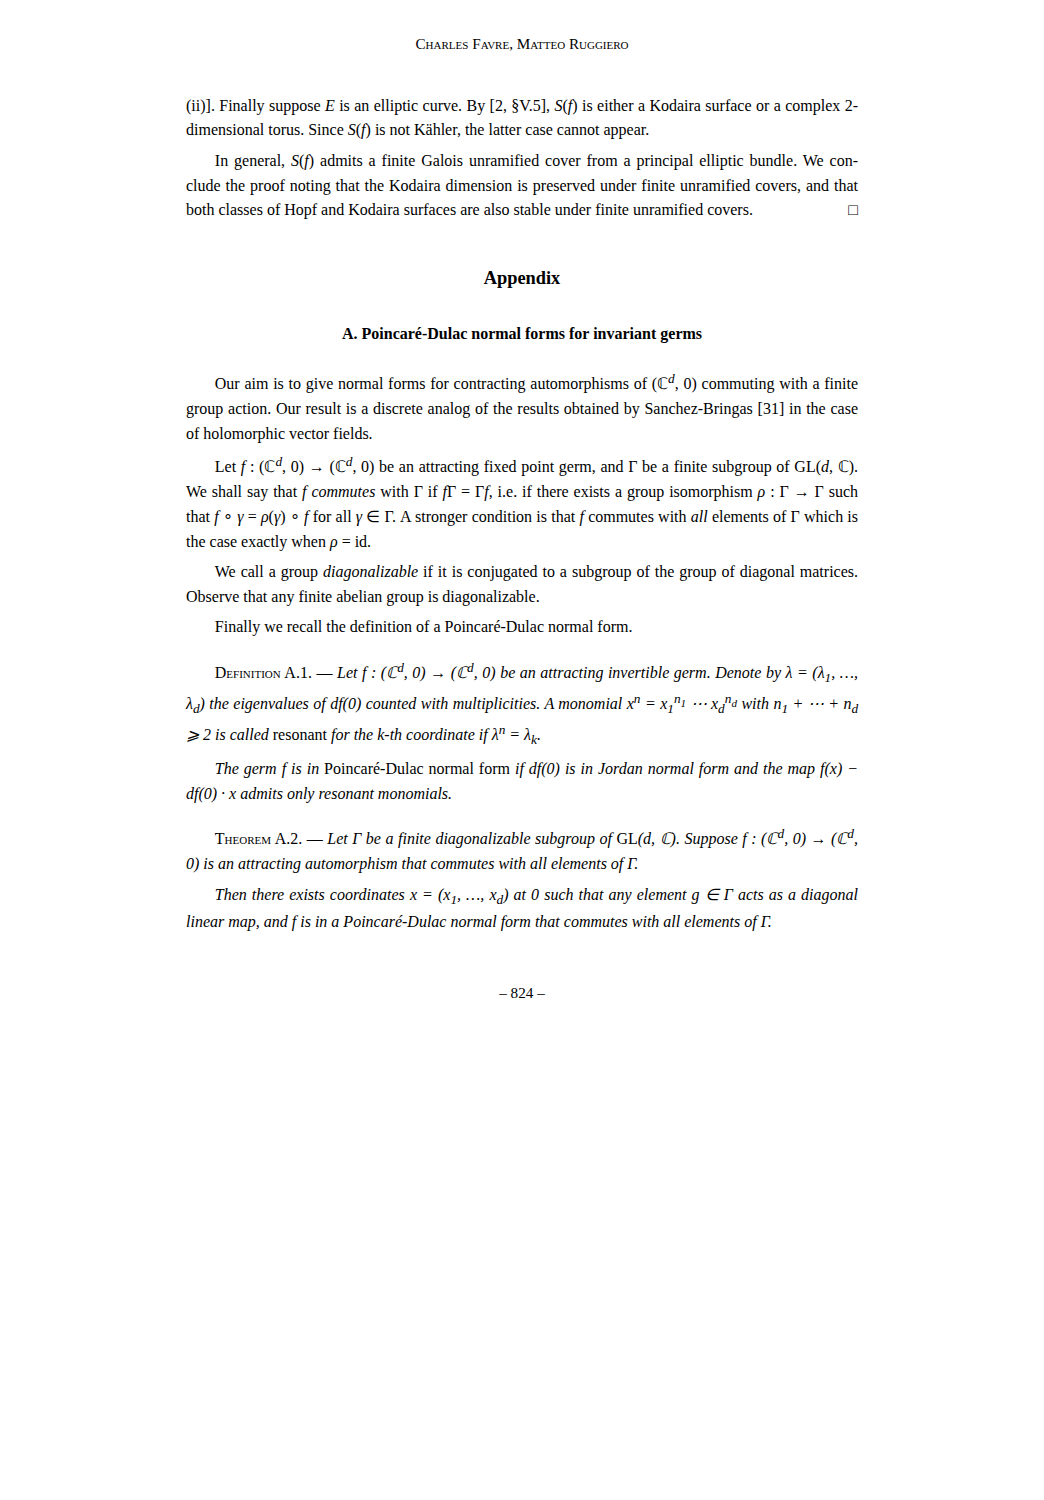Charles Favre, Matteo Ruggiero
(ii)]. Finally suppose E is an elliptic curve. By [2, §V.5], S(f) is either a Kodaira surface or a complex 2-dimensional torus. Since S(f) is not Kähler, the latter case cannot appear.
In general, S(f) admits a finite Galois unramified cover from a principal elliptic bundle. We conclude the proof noting that the Kodaira dimension is preserved under finite unramified covers, and that both classes of Hopf and Kodaira surfaces are also stable under finite unramified covers. □
Appendix
A. Poincaré-Dulac normal forms for invariant germs
Our aim is to give normal forms for contracting automorphisms of (ℂd, 0) commuting with a finite group action. Our result is a discrete analog of the results obtained by Sanchez-Bringas [31] in the case of holomorphic vector fields.
Let f : (ℂd, 0) → (ℂd, 0) be an attracting fixed point germ, and Γ be a finite subgroup of GL(d, ℂ). We shall say that f commutes with Γ if fΓ = Γf, i.e. if there exists a group isomorphism ρ : Γ → Γ such that f ∘ γ = ρ(γ) ∘ f for all γ ∈ Γ. A stronger condition is that f commutes with all elements of Γ which is the case exactly when ρ = id.
We call a group diagonalizable if it is conjugated to a subgroup of the group of diagonal matrices. Observe that any finite abelian group is diagonalizable.
Finally we recall the definition of a Poincaré-Dulac normal form.
Definition A.1. — Let f : (ℂd, 0) → (ℂd, 0) be an attracting invertible germ. Denote by λ = (λ1, …, λd) the eigenvalues of df(0) counted with multiplicities. A monomial xn = x1n1 ⋯ xdnd with n1 + ⋯ + nd ⩾ 2 is called resonant for the k-th coordinate if λn = λk.
The germ f is in Poincaré-Dulac normal form if df(0) is in Jordan normal form and the map f(x) − df(0) · x admits only resonant monomials.
Theorem A.2. — Let Γ be a finite diagonalizable subgroup of GL(d, ℂ). Suppose f : (ℂd, 0) → (ℂd, 0) is an attracting automorphism that commutes with all elements of Γ.
Then there exists coordinates x = (x1, …, xd) at 0 such that any element g ∈ Γ acts as a diagonal linear map, and f is in a Poincaré-Dulac normal form that commutes with all elements of Γ.
– 824 –